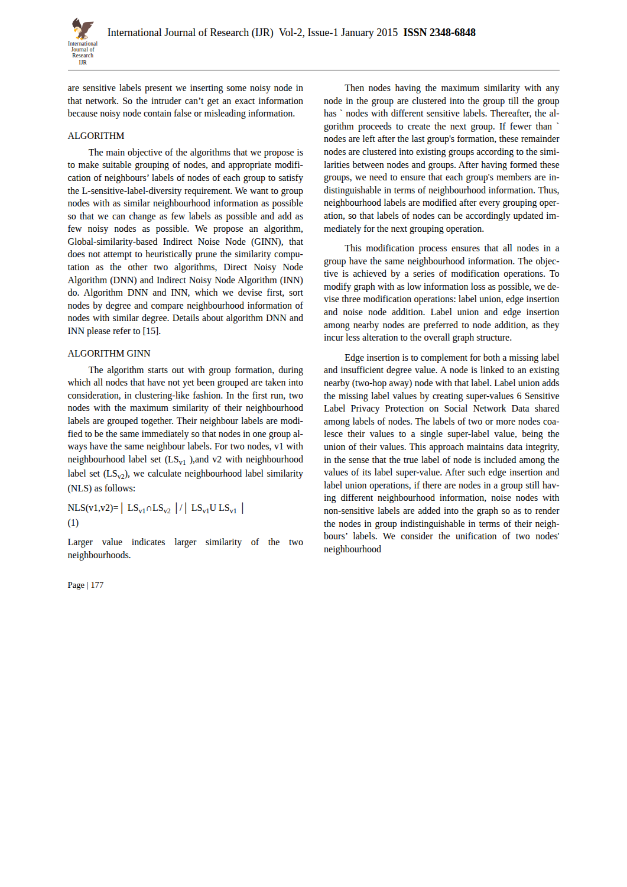🦅 International Journal of Research IJR
International Journal of Research (IJR) Vol-2, Issue-1 January 2015 ISSN 2348-6848
are sensitive labels present we inserting some noisy node in that network. So the intruder can’t get an exact information because noisy node contain false or misleading information.
Algorithm
The main objective of the algorithms that we propose is to make suitable grouping of nodes, and appropriate modification of neighbours’ labels of nodes of each group to satisfy the L-sensitive-label-diversity requirement. We want to group nodes with as similar neighbourhood information as possible so that we can change as few labels as possible and add as few noisy nodes as possible. We propose an algorithm, Global-similarity-based Indirect Noise Node (GINN), that does not attempt to heuristically prune the similarity computation as the other two algorithms, Direct Noisy Node Algorithm (DNN) and Indirect Noisy Node Algorithm (INN) do. Algorithm DNN and INN, which we devise first, sort nodes by degree and compare neighbourhood information of nodes with similar degree. Details about algorithm DNN and INN please refer to [15].
Algorithm GINN
The algorithm starts out with group formation, during which all nodes that have not yet been grouped are taken into consideration, in clustering-like fashion. In the first run, two nodes with the maximum similarity of their neighbourhood labels are grouped together. Their neighbour labels are modified to be the same immediately so that nodes in one group always have the same neighbour labels. For two nodes, v1 with neighbourhood label set (LSv1 ),and v2 with neighbourhood label set (LSv2), we calculate neighbourhood label similarity (NLS) as follows:
NLS(v1,v2)=│ LSv1∩LSv2 │/│ LSv1U LSv1 │(1)
Larger value indicates larger similarity of the two neighbourhoods.
Then nodes having the maximum similarity with any node in the group are clustered into the group till the group has ` nodes with different sensitive labels. Thereafter, the algorithm proceeds to create the next group. If fewer than ` nodes are left after the last group's formation, these remainder nodes are clustered into existing groups according to the similarities between nodes and groups. After having formed these groups, we need to ensure that each group's members are indistinguishable in terms of neighbourhood information. Thus, neighbourhood labels are modified after every grouping operation, so that labels of nodes can be accordingly updated immediately for the next grouping operation.
This modification process ensures that all nodes in a group have the same neighbourhood information. The objective is achieved by a series of modification operations. To modify graph with as low information loss as possible, we devise three modification operations: label union, edge insertion and noise node addition. Label union and edge insertion among nearby nodes are preferred to node addition, as they incur less alteration to the overall graph structure.
Edge insertion is to complement for both a missing label and insufficient degree value. A node is linked to an existing nearby (two-hop away) node with that label. Label union adds the missing label values by creating super-values 6 Sensitive Label Privacy Protection on Social Network Data shared among labels of nodes. The labels of two or more nodes coalesce their values to a single super-label value, being the union of their values. This approach maintains data integrity, in the sense that the true label of node is included among the values of its label super-value. After such edge insertion and label union operations, if there are nodes in a group still having different neighbourhood information, noise nodes with non-sensitive labels are added into the graph so as to render the nodes in group indistinguishable in terms of their neighbours’ labels. We consider the unification of two nodes' neighbourhood
Page | 177